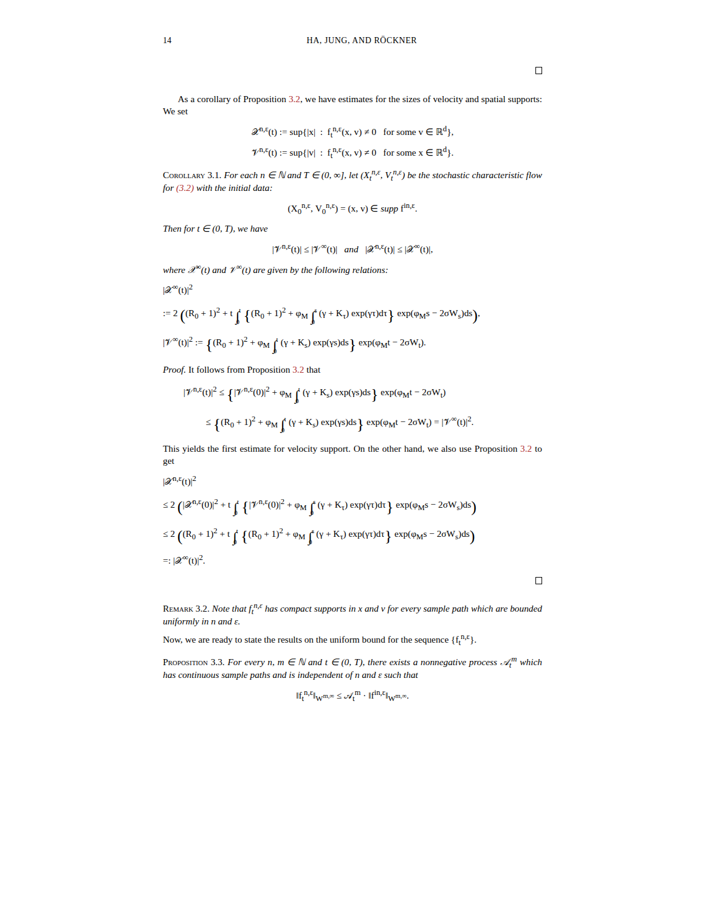14 HA, JUNG, AND RÖCKNER
As a corollary of Proposition 3.2, we have estimates for the sizes of velocity and spatial supports: We set
𝒳n,ε(t) := sup{|x| : ftn,ε(x, v) ≠ 0 for some v ∈ ℝd},
𝒱n,ε(t) := sup{|v| : ftn,ε(x, v) ≠ 0 for some x ∈ ℝd}.
Corollary 3.1. For each n ∈ ℕ and T ∈ (0, ∞], let (Xtn,ε, Vtn,ε) be the stochastic characteristic flow for (3.2) with the initial data:
(X0n,ε, V0n,ε) = (x, v) ∈ supp fin,ε.
Then for t ∈ (0, T), we have
|𝒱n,ε(t)| ≤ |𝒱∞(t)| and |𝒳n,ε(t)| ≤ |𝒳∞(t)|,
where 𝒳∞(t) and 𝒱∞(t) are given by the following relations:
|𝒳∞(t)|2
:= 2 ((R0 + 1)2 + t ∫t 0 {(R0 + 1)2 + φM ∫s 0 (γ + Kτ) exp(γτ)dτ} exp(φMs − 2σWs)ds),
|𝒱∞(t)|2 := {(R0 + 1)2 + φM ∫t 0 (γ + Ks) exp(γs)ds} exp(φMt − 2σWt).
Proof. It follows from Proposition 3.2 that
|𝒱n,ε(t)|2 ≤ {|𝒱n,ε(0)|2 + φM ∫t 0 (γ + Ks) exp(γs)ds} exp(φMt − 2σWt)
≤ {(R0 + 1)2 + φM ∫t 0 (γ + Ks) exp(γs)ds} exp(φMt − 2σWt) = |𝒱∞(t)|2.
This yields the first estimate for velocity support. On the other hand, we also use Proposition 3.2 to get
|𝒳n,ε(t)|2
≤ 2 (|𝒳n,ε(0)|2 + t ∫t 0 {|𝒱n,ε(0)|2 + φM ∫s 0 (γ + Kτ) exp(γτ)dτ} exp(φMs − 2σWs)ds)
≤ 2 ((R0 + 1)2 + t ∫t 0 {(R0 + 1)2 + φM ∫s 0 (γ + Kτ) exp(γτ)dτ} exp(φMs − 2σWs)ds)
=: |𝒳∞(t)|2.
Remark 3.2. Note that ftn,ε has compact supports in x and v for every sample path which are bounded uniformly in n and ε.
Now, we are ready to state the results on the uniform bound for the sequence {ftn,ε}.
Proposition 3.3. For every n, m ∈ ℕ and t ∈ (0, T), there exists a nonnegative process 𝒜tm which has continuous sample paths and is independent of n and ε such that
‖ftn,ε‖Wm,∞ ≤ 𝒜tm · ‖fin,ε‖Wm,∞.